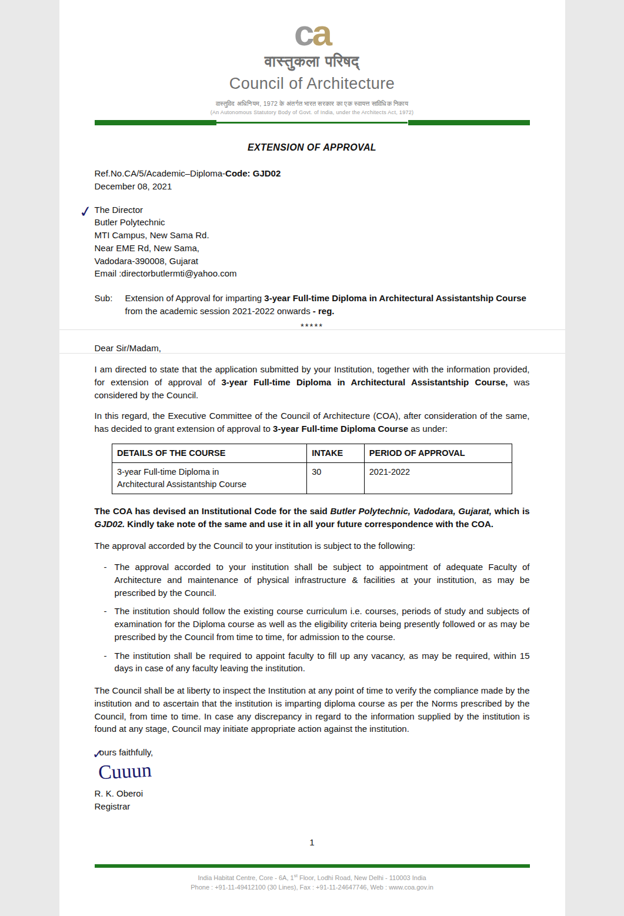ca
वास्तुकला परिषद्
Council of Architecture
वास्तुविद अधिनियम, 1972 के अंतर्गत भारत सरकार का एक स्वायत्त सांविधिक निकाय
(An Autonomous Statutory Body of Govt. of India, under the Architects Act, 1972)
EXTENSION OF APPROVAL
Ref.No.CA/5/Academic–Diploma-Code: GJD02
December 08, 2021
✓
The Director
Butler Polytechnic
MTI Campus, New Sama Rd.
Near EME Rd, New Sama,
Vadodara-390008, Gujarat
Email :directorbutlermti@yahoo.com
Sub:
Extension of Approval for imparting 3-year Full-time Diploma in Architectural Assistantship Course from the academic session 2021-2022 onwards - reg.
*****
Dear Sir/Madam,
I am directed to state that the application submitted by your Institution, together with the information provided, for extension of approval of 3-year Full-time Diploma in Architectural Assistantship Course, was considered by the Council.
In this regard, the Executive Committee of the Council of Architecture (COA), after consideration of the same, has decided to grant extension of approval to 3-year Full-time Diploma Course as under:
| DETAILS OF THE COURSE | INTAKE | PERIOD OF APPROVAL |
| --- | --- | --- |
| 3-year Full-time Diploma in Architectural Assistantship Course | 30 | 2021-2022 |
The COA has devised an Institutional Code for the said Butler Polytechnic, Vadodara, Gujarat, which is GJD02. Kindly take note of the same and use it in all your future correspondence with the COA.
The approval accorded by the Council to your institution is subject to the following:
The approval accorded to your institution shall be subject to appointment of adequate Faculty of Architecture and maintenance of physical infrastructure & facilities at your institution, as may be prescribed by the Council.
The institution should follow the existing course curriculum i.e. courses, periods of study and subjects of examination for the Diploma course as well as the eligibility criteria being presently followed or as may be prescribed by the Council from time to time, for admission to the course.
The institution shall be required to appoint faculty to fill up any vacancy, as may be required, within 15 days in case of any faculty leaving the institution.
The Council shall be at liberty to inspect the Institution at any point of time to verify the compliance made by the institution and to ascertain that the institution is imparting diploma course as per the Norms prescribed by the Council, from time to time. In case any discrepancy in regard to the information supplied by the institution is found at any stage, Council may initiate appropriate action against the institution.
✓ ours faithfully,
Cuuun
R. K. Oberoi
Registrar
1
India Habitat Centre, Core - 6A, 1st Floor, Lodhi Road, New Delhi - 110003 India
Phone : +91-11-49412100 (30 Lines), Fax : +91-11-24647746, Web : www.coa.gov.in